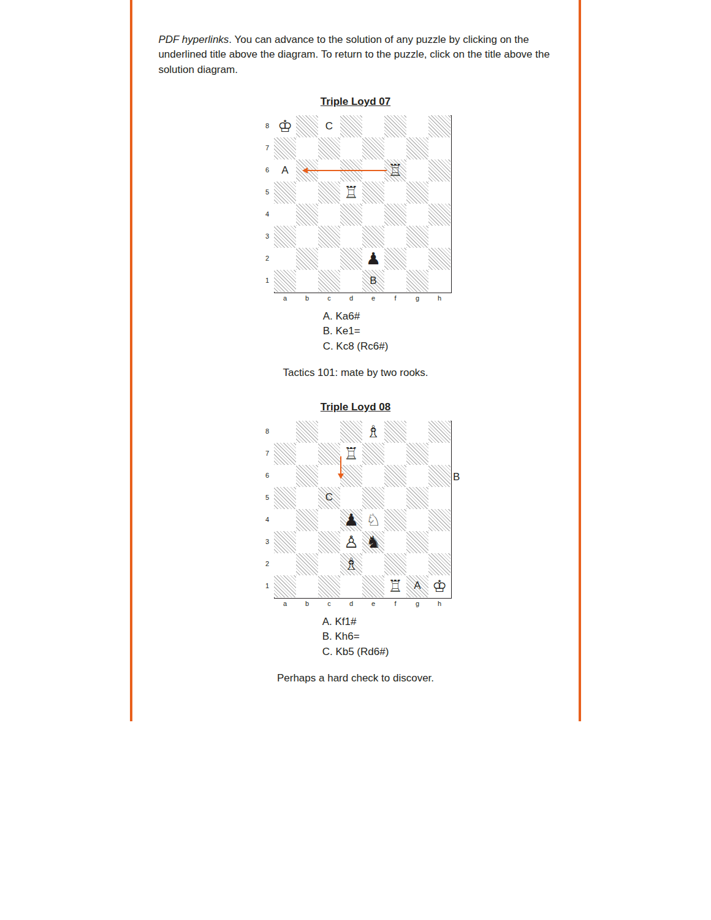PDF hyperlinks. You can advance to the solution of any puzzle by clicking on the underlined title above the diagram. To return to the puzzle, click on the title above the solution diagram.
Triple Loyd 07
8
♔
C
7
6
A
♖
5
♖
4
3
2
♟
1
B
abcd efgh
A. Ka6#
B. Ke1=
C. Kc8 (Rc6#)
Tactics 101: mate by two rooks.
Triple Loyd 08
8
♗
7
♖
6
5
C
4
♟
♘
3
♙
♞
2
♗
1
♖
A
♔
abcd efgh
B
A. Kf1#
B. Kh6=
C. Kb5 (Rd6#)
Perhaps a hard check to discover.